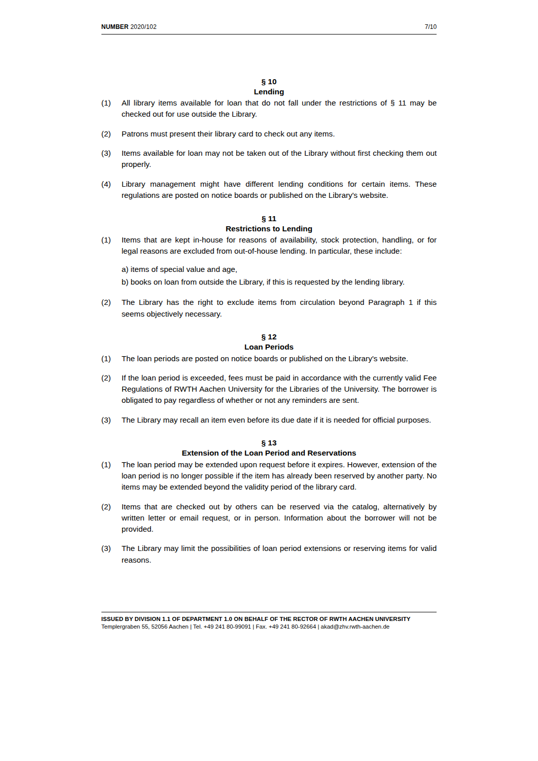NUMBER 2020/102
7/10
§ 10 Lending
(1) All library items available for loan that do not fall under the restrictions of § 11 may be checked out for use outside the Library.
(2) Patrons must present their library card to check out any items.
(3) Items available for loan may not be taken out of the Library without first checking them out properly.
(4) Library management might have different lending conditions for certain items. These regulations are posted on notice boards or published on the Library's website.
§ 11 Restrictions to Lending
(1) Items that are kept in-house for reasons of availability, stock protection, handling, or for legal reasons are excluded from out-of-house lending. In particular, these include:
a) items of special value and age,
b) books on loan from outside the Library, if this is requested by the lending library.
(2) The Library has the right to exclude items from circulation beyond Paragraph 1 if this seems objectively necessary.
§ 12 Loan Periods
(1) The loan periods are posted on notice boards or published on the Library's website.
(2) If the loan period is exceeded, fees must be paid in accordance with the currently valid Fee Regulations of RWTH Aachen University for the Libraries of the University. The borrower is obligated to pay regardless of whether or not any reminders are sent.
(3) The Library may recall an item even before its due date if it is needed for official purposes.
§ 13 Extension of the Loan Period and Reservations
(1) The loan period may be extended upon request before it expires. However, extension of the loan period is no longer possible if the item has already been reserved by another party. No items may be extended beyond the validity period of the library card.
(2) Items that are checked out by others can be reserved via the catalog, alternatively by written letter or email request, or in person. Information about the borrower will not be provided.
(3) The Library may limit the possibilities of loan period extensions or reserving items for valid reasons.
ISSUED BY DIVISION 1.1 OF DEPARTMENT 1.0 ON BEHALF OF THE RECTOR OF RWTH AACHEN UNIVERSITY
Templergraben 55, 52056 Aachen | Tel. +49 241 80-99091 | Fax. +49 241 80-92664 | akad@zhv.rwth-aachen.de